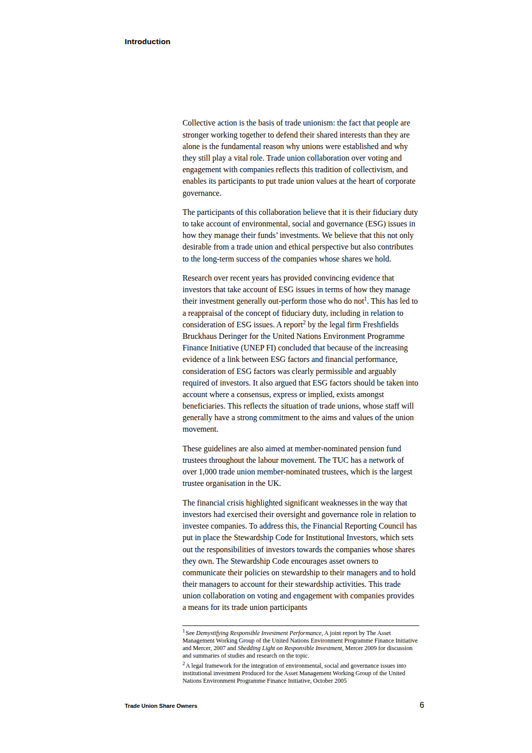Introduction
Collective action is the basis of trade unionism: the fact that people are stronger working together to defend their shared interests than they are alone is the fundamental reason why unions were established and why they still play a vital role. Trade union collaboration over voting and engagement with companies reflects this tradition of collectivism, and enables its participants to put trade union values at the heart of corporate governance.
The participants of this collaboration believe that it is their fiduciary duty to take account of environmental, social and governance (ESG) issues in how they manage their funds’ investments. We believe that this not only desirable from a trade union and ethical perspective but also contributes to the long-term success of the companies whose shares we hold.
Research over recent years has provided convincing evidence that investors that take account of ESG issues in terms of how they manage their investment generally out-perform those who do not1. This has led to a reappraisal of the concept of fiduciary duty, including in relation to consideration of ESG issues. A report2 by the legal firm Freshfields Bruckhaus Deringer for the United Nations Environment Programme Finance Initiative (UNEP FI) concluded that because of the increasing evidence of a link between ESG factors and financial performance, consideration of ESG factors was clearly permissible and arguably required of investors. It also argued that ESG factors should be taken into account where a consensus, express or implied, exists amongst beneficiaries. This reflects the situation of trade unions, whose staff will generally have a strong commitment to the aims and values of the union movement.
These guidelines are also aimed at member-nominated pension fund trustees throughout the labour movement. The TUC has a network of over 1,000 trade union member-nominated trustees, which is the largest trustee organisation in the UK.
The financial crisis highlighted significant weaknesses in the way that investors had exercised their oversight and governance role in relation to investee companies. To address this, the Financial Reporting Council has put in place the Stewardship Code for Institutional Investors, which sets out the responsibilities of investors towards the companies whose shares they own. The Stewardship Code encourages asset owners to communicate their policies on stewardship to their managers and to hold their managers to account for their stewardship activities. This trade union collaboration on voting and engagement with companies provides a means for its trade union participants
1 See Demystifying Responsible Investment Performance, A joint report by The Asset Management Working Group of the United Nations Environment Programme Finance Initiative and Mercer, 2007 and Shedding Light on Responsible Investment, Mercer 2009 for discussion and summaries of studies and research on the topic.
2 A legal framework for the integration of environmental, social and governance issues into institutional investment Produced for the Asset Management Working Group of the United Nations Environment Programme Finance Initiative, October 2005
Trade Union Share Owners
6